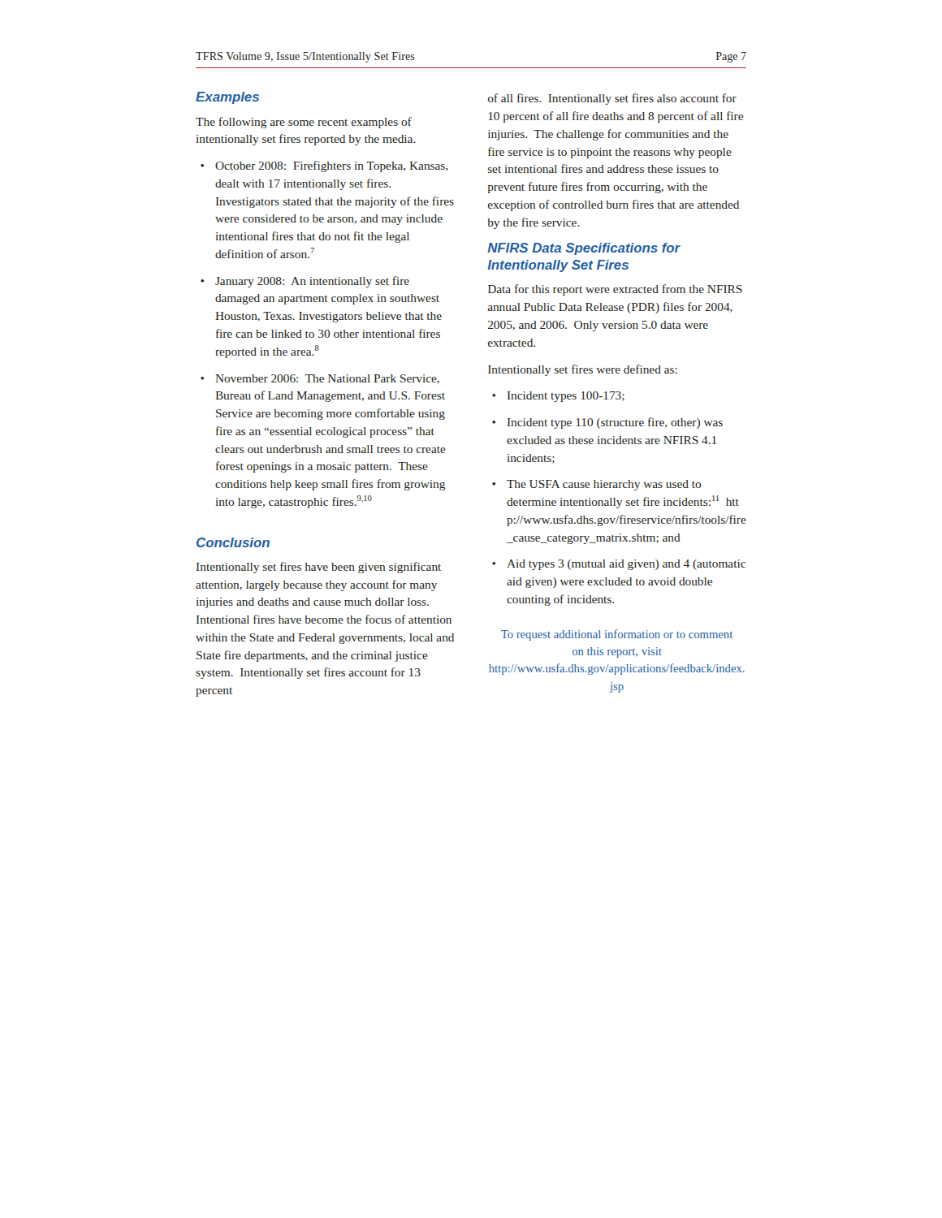TFRS Volume 9, Issue 5/Intentionally Set Fires
Page 7
Examples
The following are some recent examples of intentionally set fires reported by the media.
October 2008: Firefighters in Topeka, Kansas, dealt with 17 intentionally set fires. Investigators stated that the majority of the fires were considered to be arson, and may include intentional fires that do not fit the legal definition of arson.7
January 2008: An intentionally set fire damaged an apartment complex in southwest Houston, Texas. Investigators believe that the fire can be linked to 30 other intentional fires reported in the area.8
November 2006: The National Park Service, Bureau of Land Management, and U.S. Forest Service are becoming more comfortable using fire as an “essential ecological process” that clears out underbrush and small trees to create forest openings in a mosaic pattern. These conditions help keep small fires from growing into large, catastrophic fires.9,10
Conclusion
Intentionally set fires have been given significant attention, largely because they account for many injuries and deaths and cause much dollar loss. Intentional fires have become the focus of attention within the State and Federal governments, local and State fire departments, and the criminal justice system. Intentionally set fires account for 13 percent
of all fires. Intentionally set fires also account for 10 percent of all fire deaths and 8 percent of all fire injuries. The challenge for communities and the fire service is to pinpoint the reasons why people set intentional fires and address these issues to prevent future fires from occurring, with the exception of controlled burn fires that are attended by the fire service.
NFIRS Data Specifications for
Intentionally Set Fires
Data for this report were extracted from the NFIRS annual Public Data Release (PDR) files for 2004, 2005, and 2006. Only version 5.0 data were extracted.
Intentionally set fires were defined as:
Incident types 100-173;
Incident type 110 (structure fire, other) was excluded as these incidents are NFIRS 4.1 incidents;
The USFA cause hierarchy was used to determine intentionally set fire incidents:11 http://www.usfa.dhs.gov/fireservice/nfirs/tools/fire_cause_category_matrix.shtm; and
Aid types 3 (mutual aid given) and 4 (automatic aid given) were excluded to avoid double counting of incidents.
To request additional information or to comment
on this report, visit
http://www.usfa.dhs.gov/applications/feedback/index.jsp